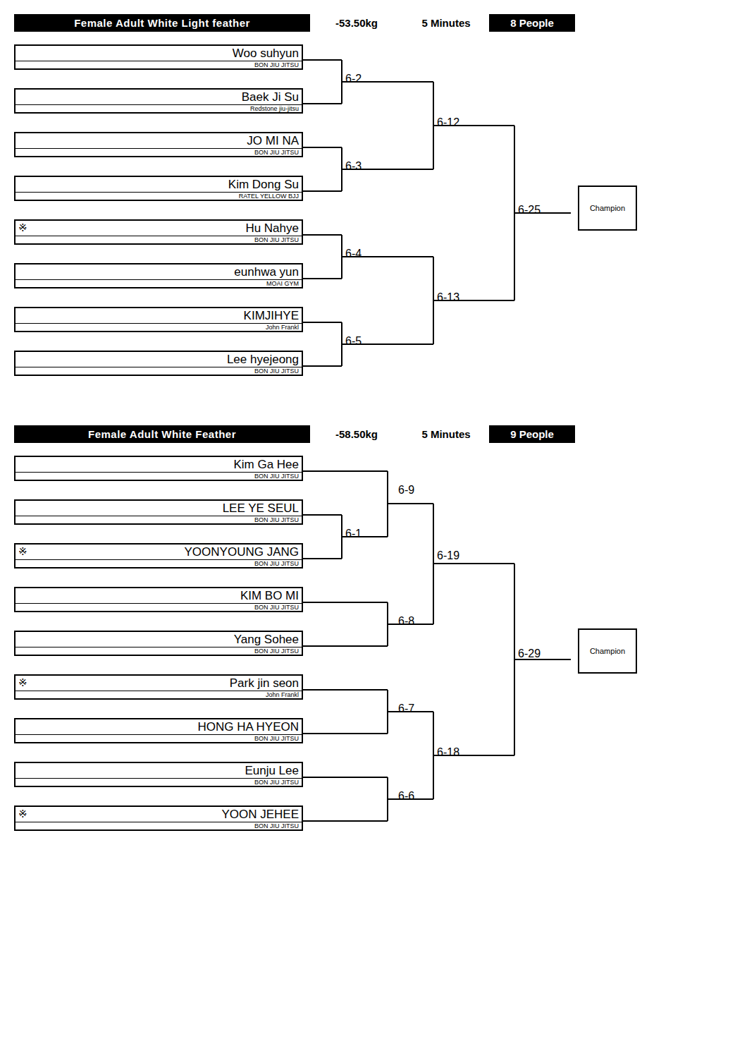Female Adult White Light feather
-53.50kg
5 Minutes
8 People
Woo suhyun
BON JIU JITSU
Baek Ji Su
Redstone jiu-jitsu
JO MI NA
BON JIU JITSU
Kim Dong Su
RATEL YELLOW BJJ
※
Hu Nahye
BON JIU JITSU
eunhwa yun
MOAI GYM
KIMJIHYE
John Frankl
Lee hyejeong
BON JIU JITSU
6-2
6-3
6-4
6-5
6-12
6-13
6-25
Champion
Female Adult White Feather
-58.50kg
5 Minutes
9 People
Kim Ga Hee
BON JIU JITSU
LEE YE SEUL
BON JIU JITSU
※
YOONYOUNG JANG
BON JIU JITSU
KIM BO MI
BON JIU JITSU
Yang Sohee
BON JIU JITSU
※
Park jin seon
John Frankl
HONG HA HYEON
BON JIU JITSU
Eunju Lee
BON JIU JITSU
※
YOON JEHEE
BON JIU JITSU
6-1
6-9
6-8
6-7
6-6
6-19
6-18
6-29
Champion